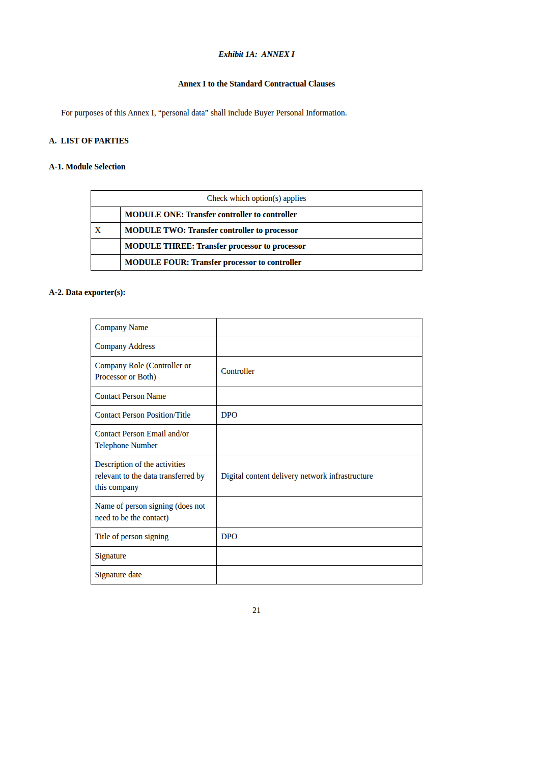Exhibit 1A: ANNEX I
Annex I to the Standard Contractual Clauses
For purposes of this Annex I, “personal data” shall include Buyer Personal Information.
A. LIST OF PARTIES
A-1. Module Selection
| Check which option(s) applies |
| | MODULE ONE: Transfer controller to controller |
| X | MODULE TWO: Transfer controller to processor |
| | MODULE THREE: Transfer processor to processor |
| | MODULE FOUR: Transfer processor to controller |
A-2. Data exporter(s):
| Company Name | |
| Company Address | |
| Company Role (Controller or Processor or Both) | Controller |
| Contact Person Name | |
| Contact Person Position/Title | DPO |
| Contact Person Email and/or Telephone Number | |
| Description of the activities relevant to the data transferred by this company | Digital content delivery network infrastructure |
| Name of person signing (does not need to be the contact) | |
| Title of person signing | DPO |
| Signature | |
| Signature date | |
21